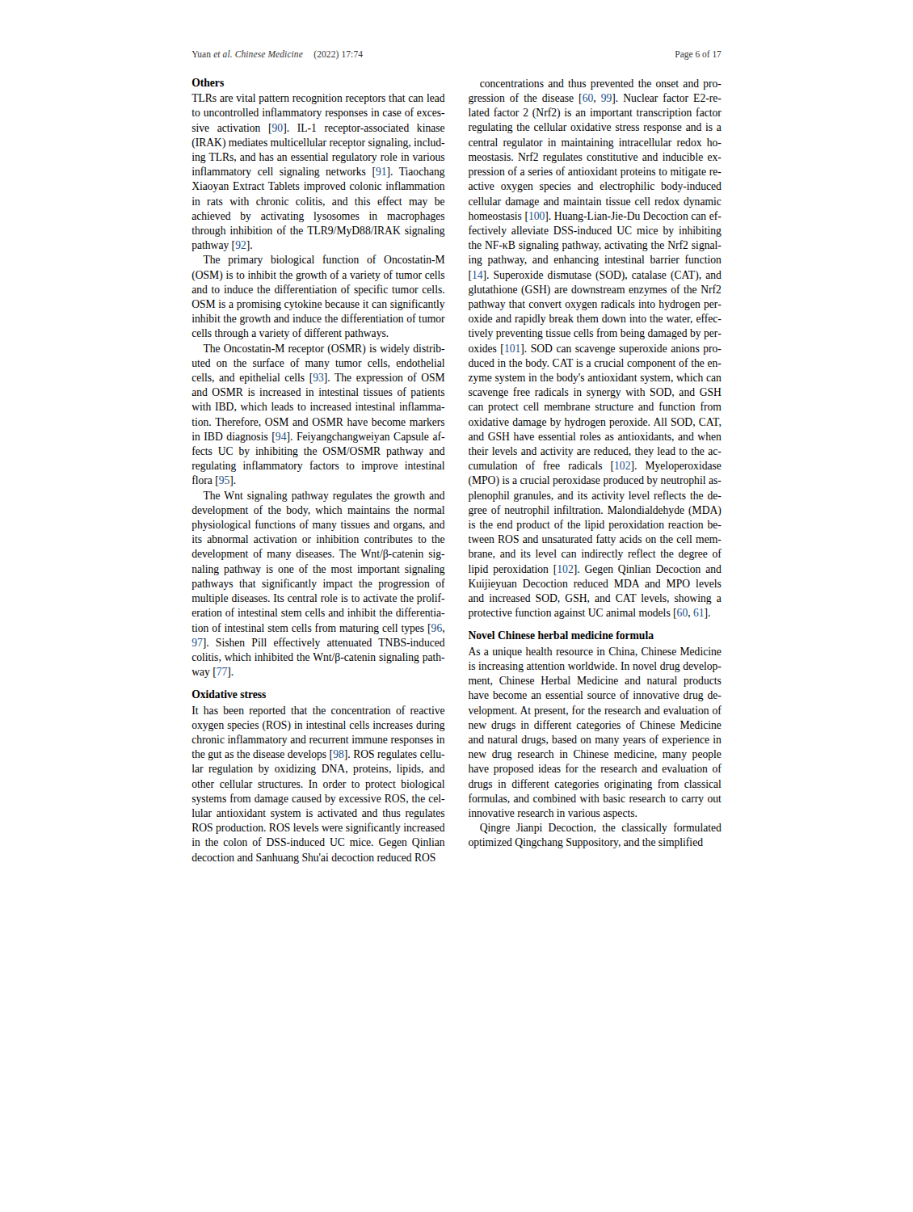Yuan et al. Chinese Medicine (2022) 17:74
Page 6 of 17
Others
TLRs are vital pattern recognition receptors that can lead to uncontrolled inflammatory responses in case of excessive activation [90]. IL-1 receptor-associated kinase (IRAK) mediates multicellular receptor signaling, including TLRs, and has an essential regulatory role in various inflammatory cell signaling networks [91]. Tiaochang Xiaoyan Extract Tablets improved colonic inflammation in rats with chronic colitis, and this effect may be achieved by activating lysosomes in macrophages through inhibition of the TLR9/MyD88/IRAK signaling pathway [92].
The primary biological function of Oncostatin-M (OSM) is to inhibit the growth of a variety of tumor cells and to induce the differentiation of specific tumor cells. OSM is a promising cytokine because it can significantly inhibit the growth and induce the differentiation of tumor cells through a variety of different pathways.
The Oncostatin-M receptor (OSMR) is widely distributed on the surface of many tumor cells, endothelial cells, and epithelial cells [93]. The expression of OSM and OSMR is increased in intestinal tissues of patients with IBD, which leads to increased intestinal inflammation. Therefore, OSM and OSMR have become markers in IBD diagnosis [94]. Feiyangchangweiyan Capsule affects UC by inhibiting the OSM/OSMR pathway and regulating inflammatory factors to improve intestinal flora [95].
The Wnt signaling pathway regulates the growth and development of the body, which maintains the normal physiological functions of many tissues and organs, and its abnormal activation or inhibition contributes to the development of many diseases. The Wnt/β-catenin signaling pathway is one of the most important signaling pathways that significantly impact the progression of multiple diseases. Its central role is to activate the proliferation of intestinal stem cells and inhibit the differentiation of intestinal stem cells from maturing cell types [96, 97]. Sishen Pill effectively attenuated TNBS-induced colitis, which inhibited the Wnt/β-catenin signaling pathway [77].
Oxidative stress
It has been reported that the concentration of reactive oxygen species (ROS) in intestinal cells increases during chronic inflammatory and recurrent immune responses in the gut as the disease develops [98]. ROS regulates cellular regulation by oxidizing DNA, proteins, lipids, and other cellular structures. In order to protect biological systems from damage caused by excessive ROS, the cellular antioxidant system is activated and thus regulates ROS production. ROS levels were significantly increased in the colon of DSS-induced UC mice. Gegen Qinlian decoction and Sanhuang Shu'ai decoction reduced ROS
concentrations and thus prevented the onset and progression of the disease [60, 99]. Nuclear factor E2-related factor 2 (Nrf2) is an important transcription factor regulating the cellular oxidative stress response and is a central regulator in maintaining intracellular redox homeostasis. Nrf2 regulates constitutive and inducible expression of a series of antioxidant proteins to mitigate reactive oxygen species and electrophilic body-induced cellular damage and maintain tissue cell redox dynamic homeostasis [100]. Huang-Lian-Jie-Du Decoction can effectively alleviate DSS-induced UC mice by inhibiting the NF-κB signaling pathway, activating the Nrf2 signaling pathway, and enhancing intestinal barrier function [14]. Superoxide dismutase (SOD), catalase (CAT), and glutathione (GSH) are downstream enzymes of the Nrf2 pathway that convert oxygen radicals into hydrogen peroxide and rapidly break them down into the water, effectively preventing tissue cells from being damaged by peroxides [101]. SOD can scavenge superoxide anions produced in the body. CAT is a crucial component of the enzyme system in the body's antioxidant system, which can scavenge free radicals in synergy with SOD, and GSH can protect cell membrane structure and function from oxidative damage by hydrogen peroxide. All SOD, CAT, and GSH have essential roles as antioxidants, and when their levels and activity are reduced, they lead to the accumulation of free radicals [102]. Myeloperoxidase (MPO) is a crucial peroxidase produced by neutrophil asplenophil granules, and its activity level reflects the degree of neutrophil infiltration. Malondialdehyde (MDA) is the end product of the lipid peroxidation reaction between ROS and unsaturated fatty acids on the cell membrane, and its level can indirectly reflect the degree of lipid peroxidation [102]. Gegen Qinlian Decoction and Kuijieyuan Decoction reduced MDA and MPO levels and increased SOD, GSH, and CAT levels, showing a protective function against UC animal models [60, 61].
Novel Chinese herbal medicine formula
As a unique health resource in China, Chinese Medicine is increasing attention worldwide. In novel drug development, Chinese Herbal Medicine and natural products have become an essential source of innovative drug development. At present, for the research and evaluation of new drugs in different categories of Chinese Medicine and natural drugs, based on many years of experience in new drug research in Chinese medicine, many people have proposed ideas for the research and evaluation of drugs in different categories originating from classical formulas, and combined with basic research to carry out innovative research in various aspects.
Qingre Jianpi Decoction, the classically formulated optimized Qingchang Suppository, and the simplified